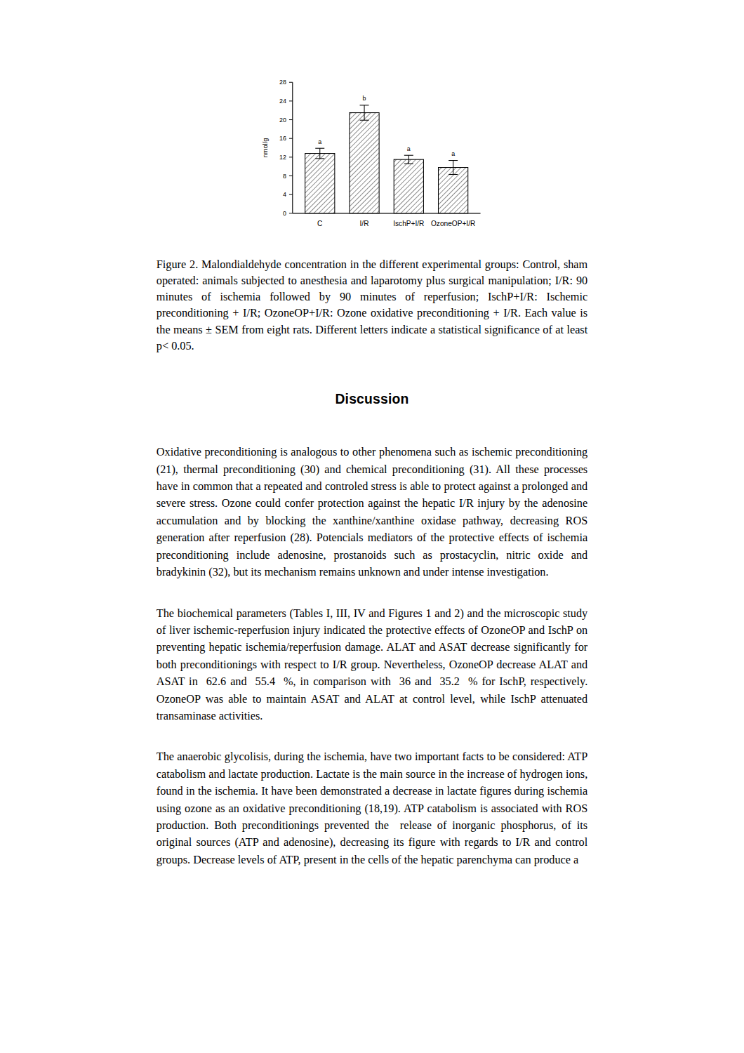0 4 8 12 16 20 24 28 nmol/g Bar 1: C = 12.8 -> y = 250 - 12.8*8.214 = 144.86 a b a a C I/R IschP+I/R OzoneOP+I/R
Figure 2. Malondialdehyde concentration in the different experimental groups: Control, sham operated: animals subjected to anesthesia and laparotomy plus surgical manipulation; I/R: 90 minutes of ischemia followed by 90 minutes of reperfusion; IschP+I/R: Ischemic preconditioning + I/R; OzoneOP+I/R: Ozone oxidative preconditioning + I/R. Each value is the means ± SEM from eight rats. Different letters indicate a statistical significance of at least p< 0.05.
Discussion
Oxidative preconditioning is analogous to other phenomena such as ischemic preconditioning (21), thermal preconditioning (30) and chemical preconditioning (31). All these processes have in common that a repeated and controled stress is able to protect against a prolonged and severe stress. Ozone could confer protection against the hepatic I/R injury by the adenosine accumulation and by blocking the xanthine/xanthine oxidase pathway, decreasing ROS generation after reperfusion (28). Potencials mediators of the protective effects of ischemia preconditioning include adenosine, prostanoids such as prostacyclin, nitric oxide and bradykinin (32), but its mechanism remains unknown and under intense investigation.
The biochemical parameters (Tables I, III, IV and Figures 1 and 2) and the microscopic study of liver ischemic-reperfusion injury indicated the protective effects of OzoneOP and IschP on preventing hepatic ischemia/reperfusion damage. ALAT and ASAT decrease significantly for both preconditionings with respect to I/R group. Nevertheless, OzoneOP decrease ALAT and ASAT in 62.6 and 55.4 %, in comparison with 36 and 35.2 % for IschP, respectively. OzoneOP was able to maintain ASAT and ALAT at control level, while IschP attenuated transaminase activities.
The anaerobic glycolisis, during the ischemia, have two important facts to be considered: ATP catabolism and lactate production. Lactate is the main source in the increase of hydrogen ions, found in the ischemia. It have been demonstrated a decrease in lactate figures during ischemia using ozone as an oxidative preconditioning (18,19). ATP catabolism is associated with ROS production. Both preconditionings prevented the release of inorganic phosphorus, of its original sources (ATP and adenosine), decreasing its figure with regards to I/R and control groups. Decrease levels of ATP, present in the cells of the hepatic parenchyma can produce a